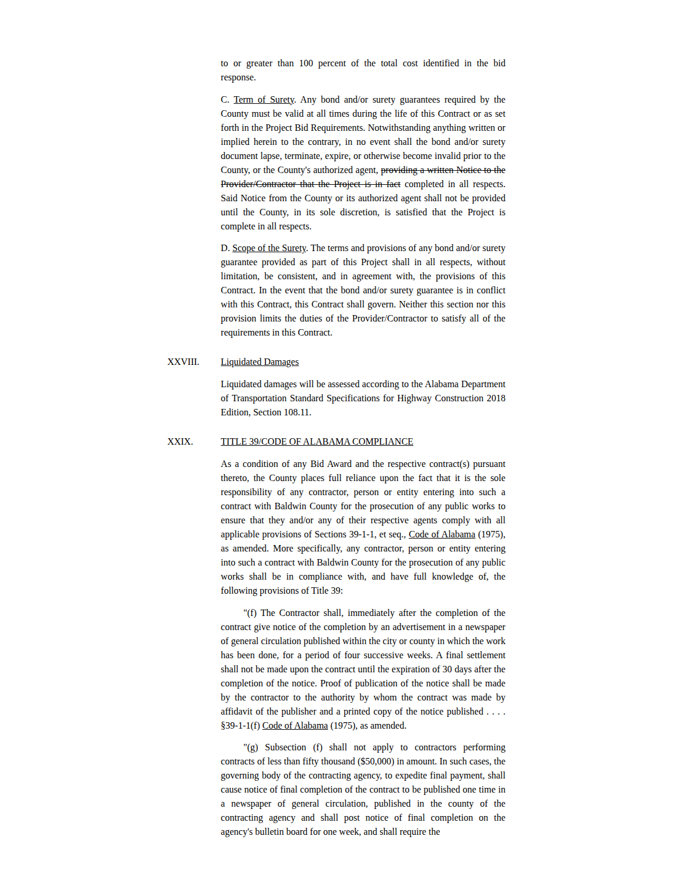to or greater than 100 percent of the total cost identified in the bid response.
C. Term of Surety. Any bond and/or surety guarantees required by the County must be valid at all times during the life of this Contract or as set forth in the Project Bid Requirements. Notwithstanding anything written or implied herein to the contrary, in no event shall the bond and/or surety document lapse, terminate, expire, or otherwise become invalid prior to the County, or the County's authorized agent, providing a written Notice to the Provider/Contractor that the Project is in fact completed in all respects. Said Notice from the County or its authorized agent shall not be provided until the County, in its sole discretion, is satisfied that the Project is complete in all respects.
D. Scope of the Surety. The terms and provisions of any bond and/or surety guarantee provided as part of this Project shall in all respects, without limitation, be consistent, and in agreement with, the provisions of this Contract. In the event that the bond and/or surety guarantee is in conflict with this Contract, this Contract shall govern. Neither this section nor this provision limits the duties of the Provider/Contractor to satisfy all of the requirements in this Contract.
XXVIII.
Liquidated Damages
Liquidated damages will be assessed according to the Alabama Department of Transportation Standard Specifications for Highway Construction 2018 Edition, Section 108.11.
XXIX.
TITLE 39/CODE OF ALABAMA COMPLIANCE
As a condition of any Bid Award and the respective contract(s) pursuant thereto, the County places full reliance upon the fact that it is the sole responsibility of any contractor, person or entity entering into such a contract with Baldwin County for the prosecution of any public works to ensure that they and/or any of their respective agents comply with all applicable provisions of Sections 39-1-1, et seq., Code of Alabama (1975), as amended. More specifically, any contractor, person or entity entering into such a contract with Baldwin County for the prosecution of any public works shall be in compliance with, and have full knowledge of, the following provisions of Title 39:
"(f) The Contractor shall, immediately after the completion of the contract give notice of the completion by an advertisement in a newspaper of general circulation published within the city or county in which the work has been done, for a period of four successive weeks. A final settlement shall not be made upon the contract until the expiration of 30 days after the completion of the notice. Proof of publication of the notice shall be made by the contractor to the authority by whom the contract was made by affidavit of the publisher and a printed copy of the notice published . . . . §39-1-1(f) Code of Alabama (1975), as amended.
"(g) Subsection (f) shall not apply to contractors performing contracts of less than fifty thousand ($50,000) in amount. In such cases, the governing body of the contracting agency, to expedite final payment, shall cause notice of final completion of the contract to be published one time in a newspaper of general circulation, published in the county of the contracting agency and shall post notice of final completion on the agency's bulletin board for one week, and shall require the